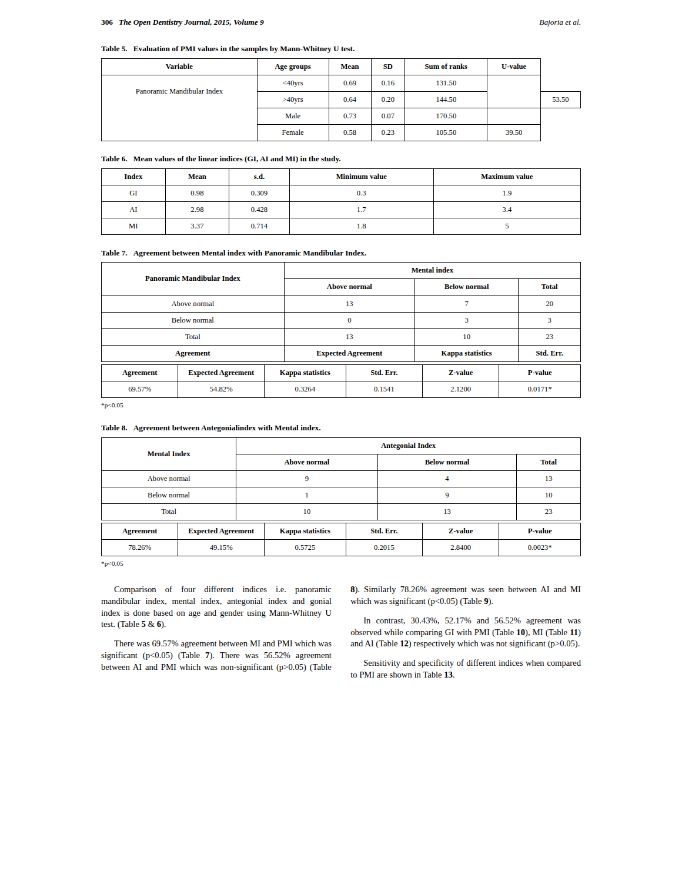306 The Open Dentistry Journal, 2015, Volume 9
Bajoria et al.
Table 5. Evaluation of PMI values in the samples by Mann-Whitney U test.
| Variable | Age groups | Mean | SD | Sum of ranks | U-value |
| --- | --- | --- | --- | --- | --- |
| Panoramic Mandibular Index | <40yrs | 0.69 | 0.16 | 131.50 | |
| >40yrs | 0.64 | 0.20 | 144.50 | 53.50 |
| | Male | 0.73 | 0.07 | 170.50 | |
| Female | 0.58 | 0.23 | 105.50 | 39.50 |
Table 6. Mean values of the linear indices (GI, AI and MI) in the study.
| Index | Mean | s.d. | Minimum value | Maximum value |
| --- | --- | --- | --- | --- |
| GI | 0.98 | 0.309 | 0.3 | 1.9 |
| AI | 2.98 | 0.428 | 1.7 | 3.4 |
| MI | 3.37 | 0.714 | 1.8 | 5 |
Table 7. Agreement between Mental index with Panoramic Mandibular Index.
| Panoramic Mandibular Index | Mental index |
| --- | --- |
| Above normal | Below normal | Total |
| Above normal | 13 | 7 | 20 |
| Below normal | 0 | 3 | 3 |
| Total | 13 | 10 | 23 |
| Agreement | Expected Agreement | Kappa statistics | Std. Err. |
| Agreement | Expected Agreement | Kappa statistics | Std. Err. | Z-value | P-value |
| --- | --- | --- | --- | --- | --- |
| 69.57% | 54.82% | 0.3264 | 0.1541 | 2.1200 | 0.0171* |
*p<0.05
Table 8. Agreement between Antegonialindex with Mental index.
| Mental Index | Antegonial Index |
| --- | --- |
| Above normal | Below normal | Total |
| Above normal | 9 | 4 | 13 |
| Below normal | 1 | 9 | 10 |
| Total | 10 | 13 | 23 |
| Agreement | Expected Agreement | Kappa statistics | Std. Err. | Z-value | P-value |
| --- | --- | --- | --- | --- | --- |
| 78.26% | 49.15% | 0.5725 | 0.2015 | 2.8400 | 0.0023* |
*p<0.05
Comparison of four different indices i.e. panoramic mandibular index, mental index, antegonial index and gonial index is done based on age and gender using Mann-Whitney U test. (Table 5 & 6).
There was 69.57% agreement between MI and PMI which was significant (p<0.05) (Table 7). There was 56.52% agreement between AI and PMI which was non-significant (p>0.05) (Table 8). Similarly 78.26% agreement was seen between AI and MI which was significant (p<0.05) (Table 9).
In contrast, 30.43%, 52.17% and 56.52% agreement was observed while comparing GI with PMI (Table 10), MI (Table 11) and AI (Table 12) respectively which was not significant (p>0.05).
Sensitivity and specificity of different indices when compared to PMI are shown in Table 13.